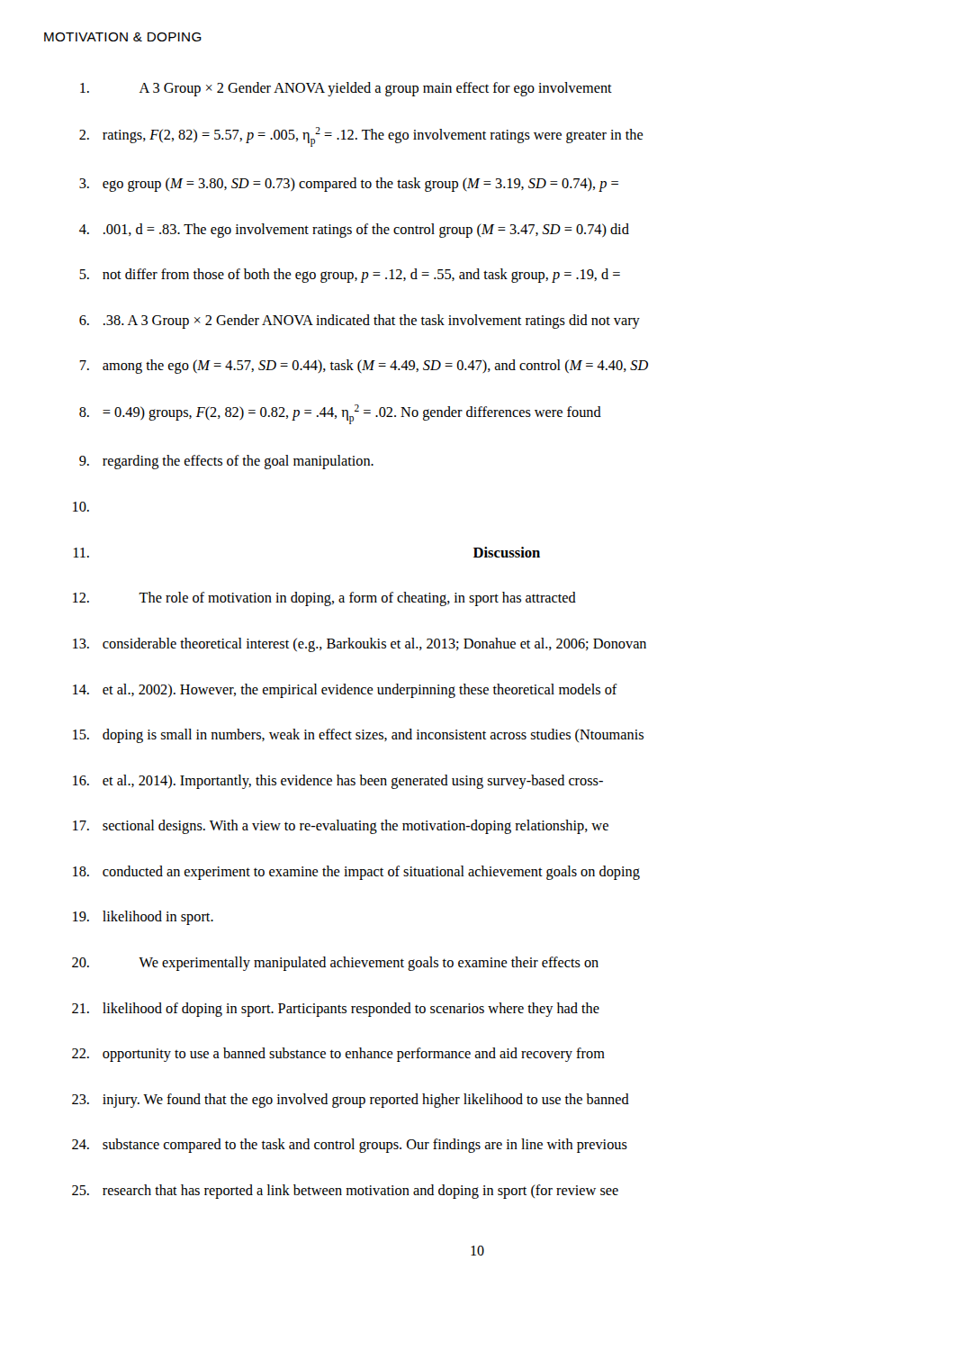MOTIVATION & DOPING
A 3 Group × 2 Gender ANOVA yielded a group main effect for ego involvement
ratings, F(2, 82) = 5.57, p = .005, ηp2 = .12. The ego involvement ratings were greater in the
ego group (M = 3.80, SD = 0.73) compared to the task group (M = 3.19, SD = 0.74), p =
.001, d = .83. The ego involvement ratings of the control group (M = 3.47, SD = 0.74) did
not differ from those of both the ego group, p = .12, d = .55, and task group, p = .19, d =
.38. A 3 Group × 2 Gender ANOVA indicated that the task involvement ratings did not vary
among the ego (M = 4.57, SD = 0.44), task (M = 4.49, SD = 0.47), and control (M = 4.40, SD
= 0.49) groups, F(2, 82) = 0.82, p = .44, ηp2 = .02. No gender differences were found
regarding the effects of the goal manipulation.
Discussion
The role of motivation in doping, a form of cheating, in sport has attracted
considerable theoretical interest (e.g., Barkoukis et al., 2013; Donahue et al., 2006; Donovan
et al., 2002). However, the empirical evidence underpinning these theoretical models of
doping is small in numbers, weak in effect sizes, and inconsistent across studies (Ntoumanis
et al., 2014). Importantly, this evidence has been generated using survey-based cross-
sectional designs. With a view to re-evaluating the motivation-doping relationship, we
conducted an experiment to examine the impact of situational achievement goals on doping
likelihood in sport.
We experimentally manipulated achievement goals to examine their effects on
likelihood of doping in sport. Participants responded to scenarios where they had the
opportunity to use a banned substance to enhance performance and aid recovery from
injury. We found that the ego involved group reported higher likelihood to use the banned
substance compared to the task and control groups. Our findings are in line with previous
research that has reported a link between motivation and doping in sport (for review see
10